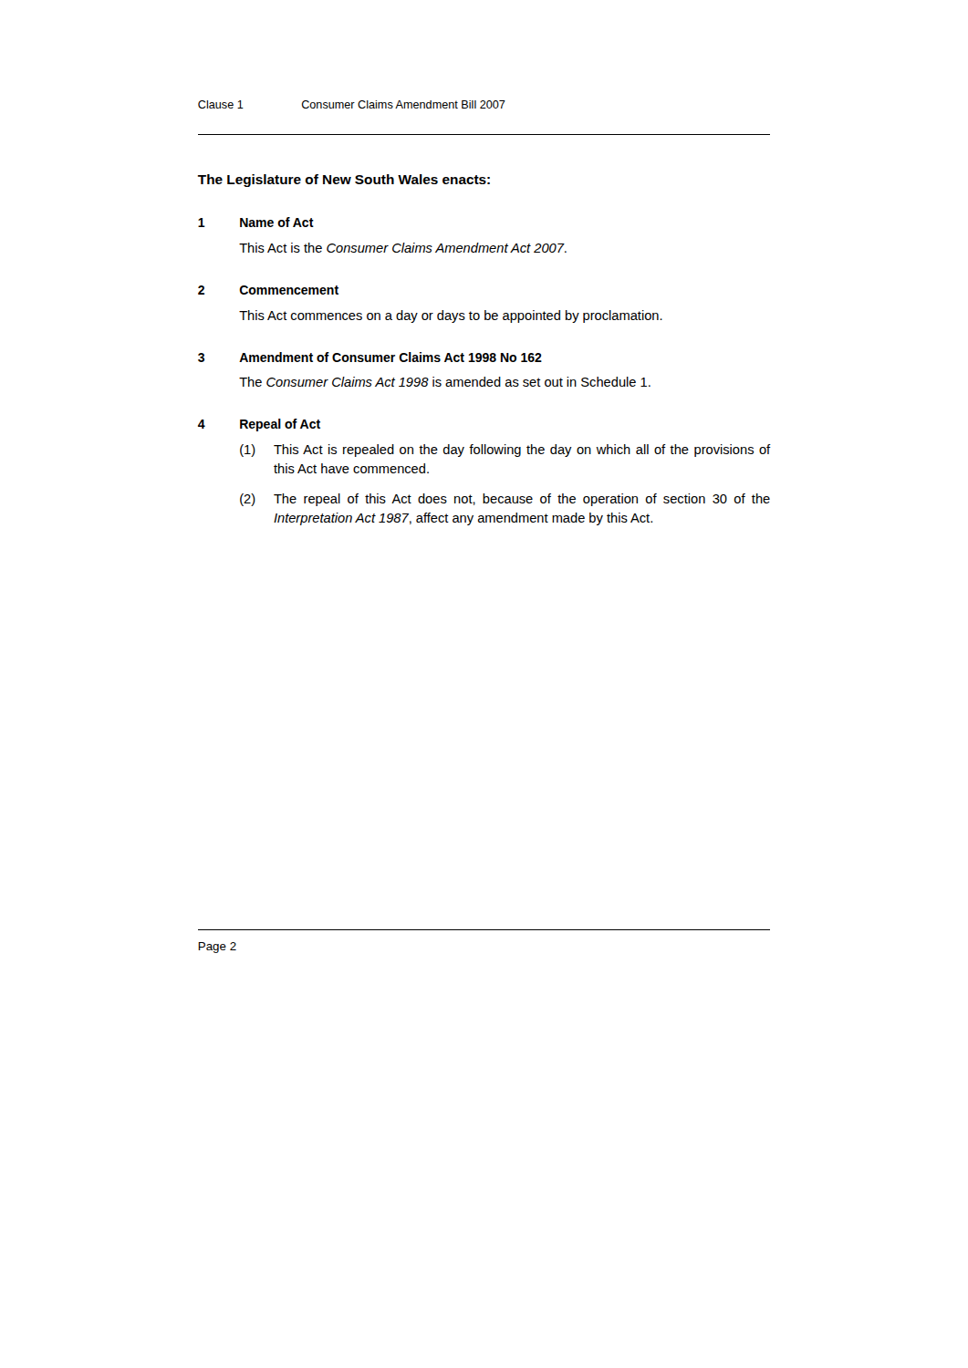Clause 1 Consumer Claims Amendment Bill 2007
The Legislature of New South Wales enacts:
1 Name of Act
This Act is the Consumer Claims Amendment Act 2007.
2 Commencement
This Act commences on a day or days to be appointed by proclamation.
3 Amendment of Consumer Claims Act 1998 No 162
The Consumer Claims Act 1998 is amended as set out in Schedule 1.
4 Repeal of Act
(1) This Act is repealed on the day following the day on which all of the provisions of this Act have commenced.
(2) The repeal of this Act does not, because of the operation of section 30 of the Interpretation Act 1987, affect any amendment made by this Act.
Page 2